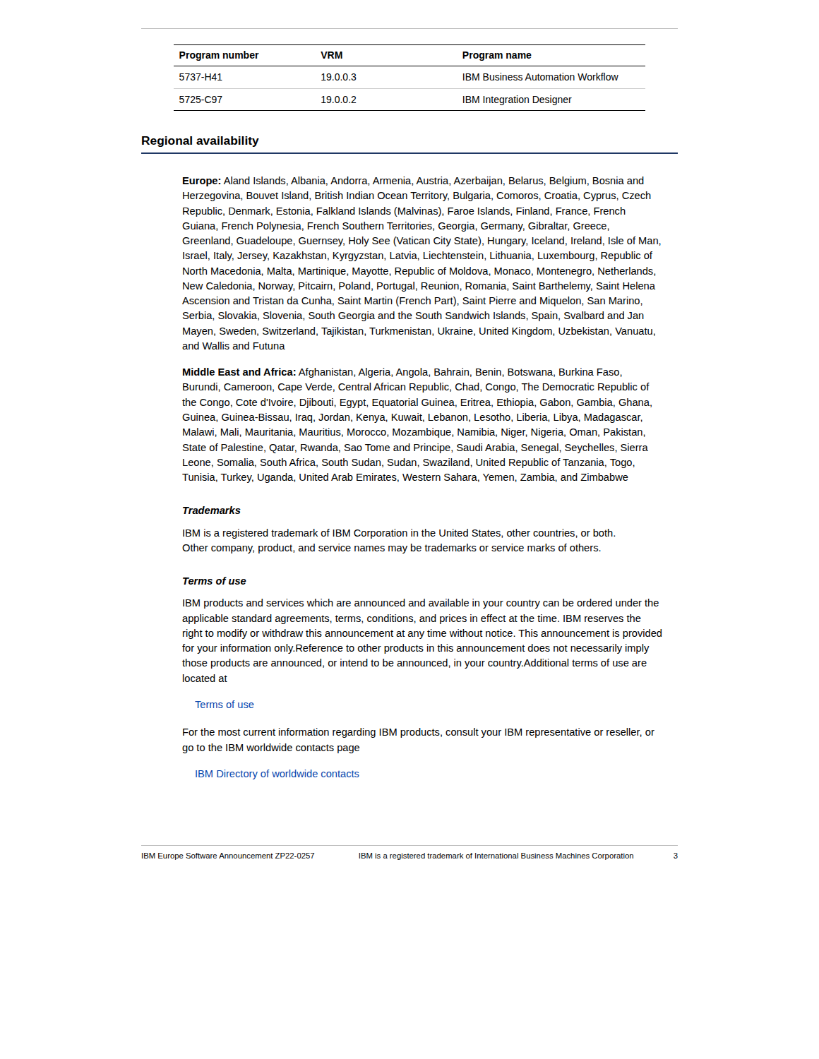| Program number | VRM | Program name |
| --- | --- | --- |
| 5737-H41 | 19.0.0.3 | IBM Business Automation Workflow |
| 5725-C97 | 19.0.0.2 | IBM Integration Designer |
Regional availability
Europe: Aland Islands, Albania, Andorra, Armenia, Austria, Azerbaijan, Belarus, Belgium, Bosnia and Herzegovina, Bouvet Island, British Indian Ocean Territory, Bulgaria, Comoros, Croatia, Cyprus, Czech Republic, Denmark, Estonia, Falkland Islands (Malvinas), Faroe Islands, Finland, France, French Guiana, French Polynesia, French Southern Territories, Georgia, Germany, Gibraltar, Greece, Greenland, Guadeloupe, Guernsey, Holy See (Vatican City State), Hungary, Iceland, Ireland, Isle of Man, Israel, Italy, Jersey, Kazakhstan, Kyrgyzstan, Latvia, Liechtenstein, Lithuania, Luxembourg, Republic of North Macedonia, Malta, Martinique, Mayotte, Republic of Moldova, Monaco, Montenegro, Netherlands, New Caledonia, Norway, Pitcairn, Poland, Portugal, Reunion, Romania, Saint Barthelemy, Saint Helena Ascension and Tristan da Cunha, Saint Martin (French Part), Saint Pierre and Miquelon, San Marino, Serbia, Slovakia, Slovenia, South Georgia and the South Sandwich Islands, Spain, Svalbard and Jan Mayen, Sweden, Switzerland, Tajikistan, Turkmenistan, Ukraine, United Kingdom, Uzbekistan, Vanuatu, and Wallis and Futuna
Middle East and Africa: Afghanistan, Algeria, Angola, Bahrain, Benin, Botswana, Burkina Faso, Burundi, Cameroon, Cape Verde, Central African Republic, Chad, Congo, The Democratic Republic of the Congo, Cote d'Ivoire, Djibouti, Egypt, Equatorial Guinea, Eritrea, Ethiopia, Gabon, Gambia, Ghana, Guinea, Guinea-Bissau, Iraq, Jordan, Kenya, Kuwait, Lebanon, Lesotho, Liberia, Libya, Madagascar, Malawi, Mali, Mauritania, Mauritius, Morocco, Mozambique, Namibia, Niger, Nigeria, Oman, Pakistan, State of Palestine, Qatar, Rwanda, Sao Tome and Principe, Saudi Arabia, Senegal, Seychelles, Sierra Leone, Somalia, South Africa, South Sudan, Sudan, Swaziland, United Republic of Tanzania, Togo, Tunisia, Turkey, Uganda, United Arab Emirates, Western Sahara, Yemen, Zambia, and Zimbabwe
Trademarks
IBM is a registered trademark of IBM Corporation in the United States, other countries, or both.
Other company, product, and service names may be trademarks or service marks of others.
Terms of use
IBM products and services which are announced and available in your country can be ordered under the applicable standard agreements, terms, conditions, and prices in effect at the time. IBM reserves the right to modify or withdraw this announcement at any time without notice. This announcement is provided for your information only.Reference to other products in this announcement does not necessarily imply those products are announced, or intend to be announced, in your country.Additional terms of use are located at
Terms of use
For the most current information regarding IBM products, consult your IBM representative or reseller, or go to the IBM worldwide contacts page
IBM Directory of worldwide contacts
IBM Europe Software Announcement ZP22-0257
IBM is a registered trademark of International Business Machines Corporation
3